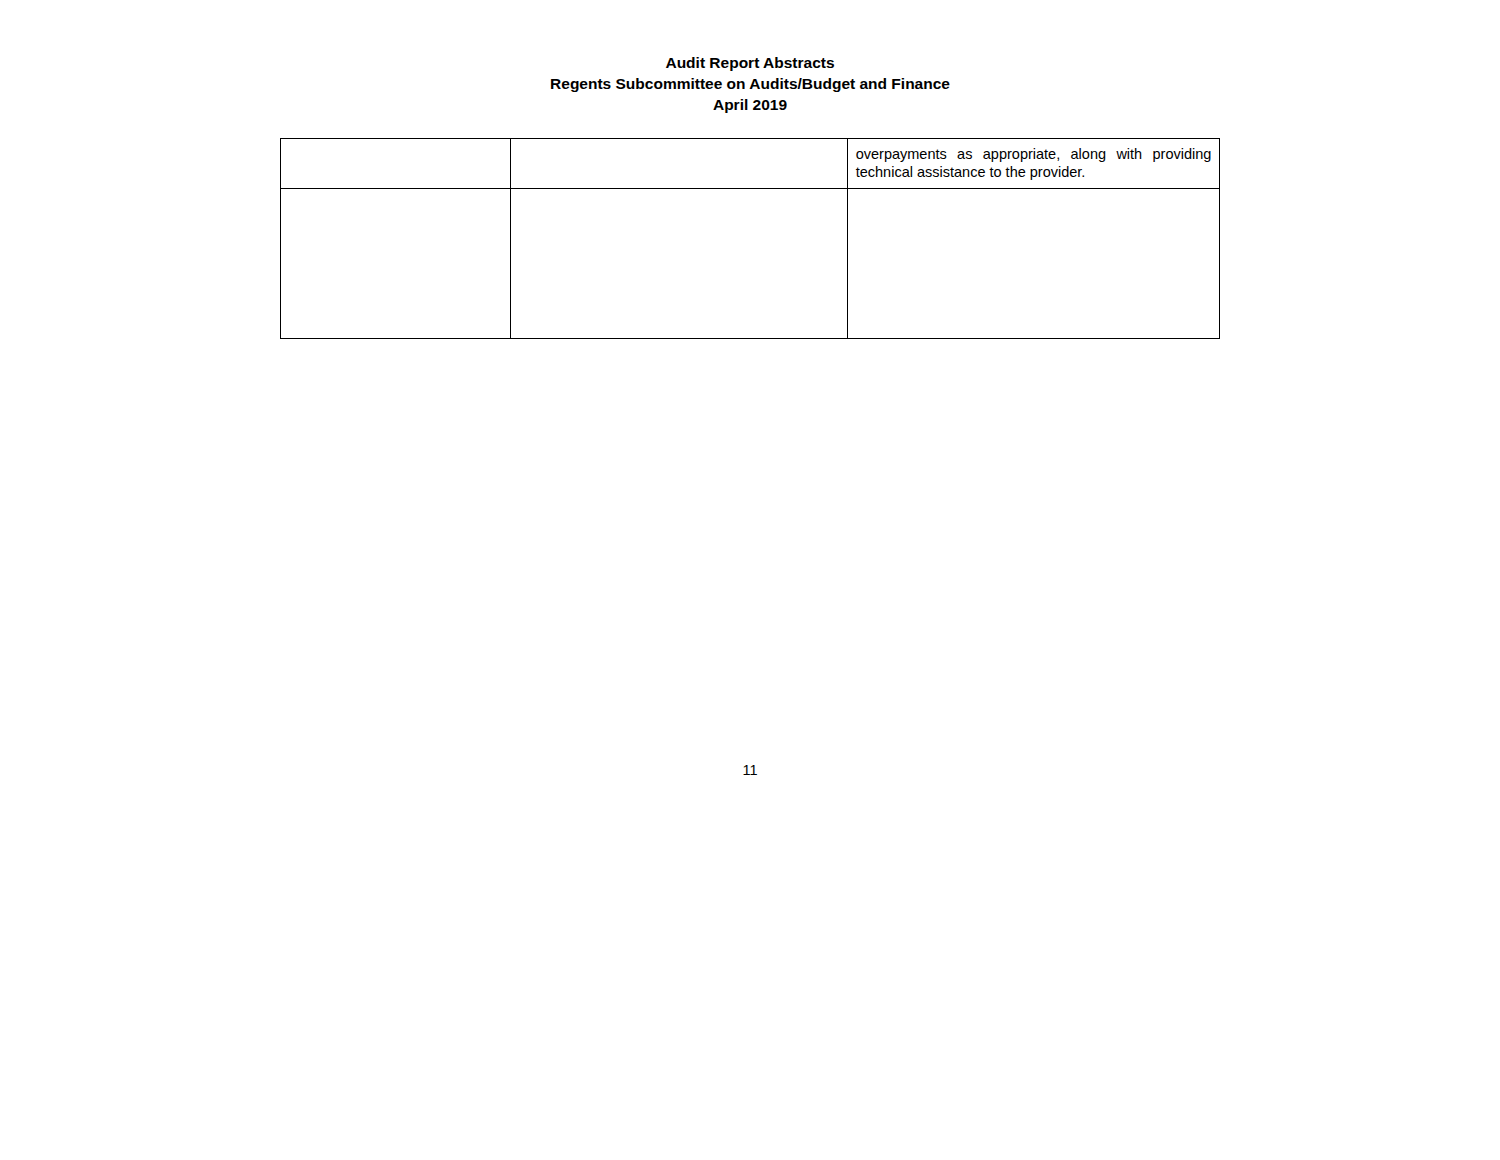Audit Report Abstracts
Regents Subcommittee on Audits/Budget and Finance
April 2019
| | | overpayments as appropriate, along with providing technical assistance to the provider. |
11